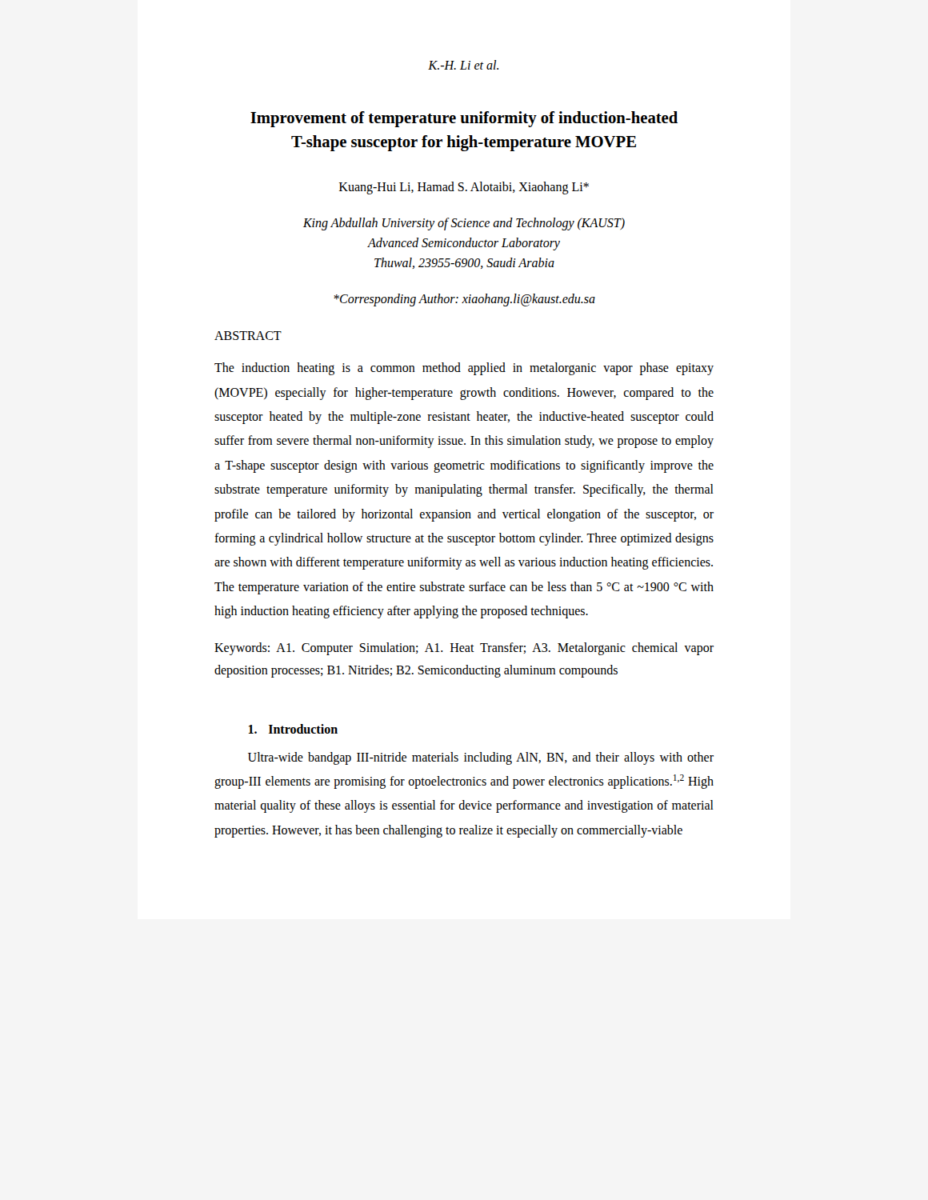K.-H. Li et al.
Improvement of temperature uniformity of induction-heated
T-shape susceptor for high-temperature MOVPE
Kuang-Hui Li, Hamad S. Alotaibi, Xiaohang Li*
King Abdullah University of Science and Technology (KAUST)
Advanced Semiconductor Laboratory
Thuwal, 23955-6900, Saudi Arabia
*Corresponding Author: xiaohang.li@kaust.edu.sa
ABSTRACT
The induction heating is a common method applied in metalorganic vapor phase epitaxy (MOVPE) especially for higher-temperature growth conditions. However, compared to the susceptor heated by the multiple-zone resistant heater, the inductive-heated susceptor could suffer from severe thermal non-uniformity issue. In this simulation study, we propose to employ a T-shape susceptor design with various geometric modifications to significantly improve the substrate temperature uniformity by manipulating thermal transfer. Specifically, the thermal profile can be tailored by horizontal expansion and vertical elongation of the susceptor, or forming a cylindrical hollow structure at the susceptor bottom cylinder. Three optimized designs are shown with different temperature uniformity as well as various induction heating efficiencies. The temperature variation of the entire substrate surface can be less than 5 °C at ~1900 °C with high induction heating efficiency after applying the proposed techniques.
Keywords: A1. Computer Simulation; A1. Heat Transfer; A3. Metalorganic chemical vapor deposition processes; B1. Nitrides; B2. Semiconducting aluminum compounds
1. Introduction
Ultra-wide bandgap III-nitride materials including AlN, BN, and their alloys with other group-III elements are promising for optoelectronics and power electronics applications.1,2 High material quality of these alloys is essential for device performance and investigation of material properties. However, it has been challenging to realize it especially on commercially-viable